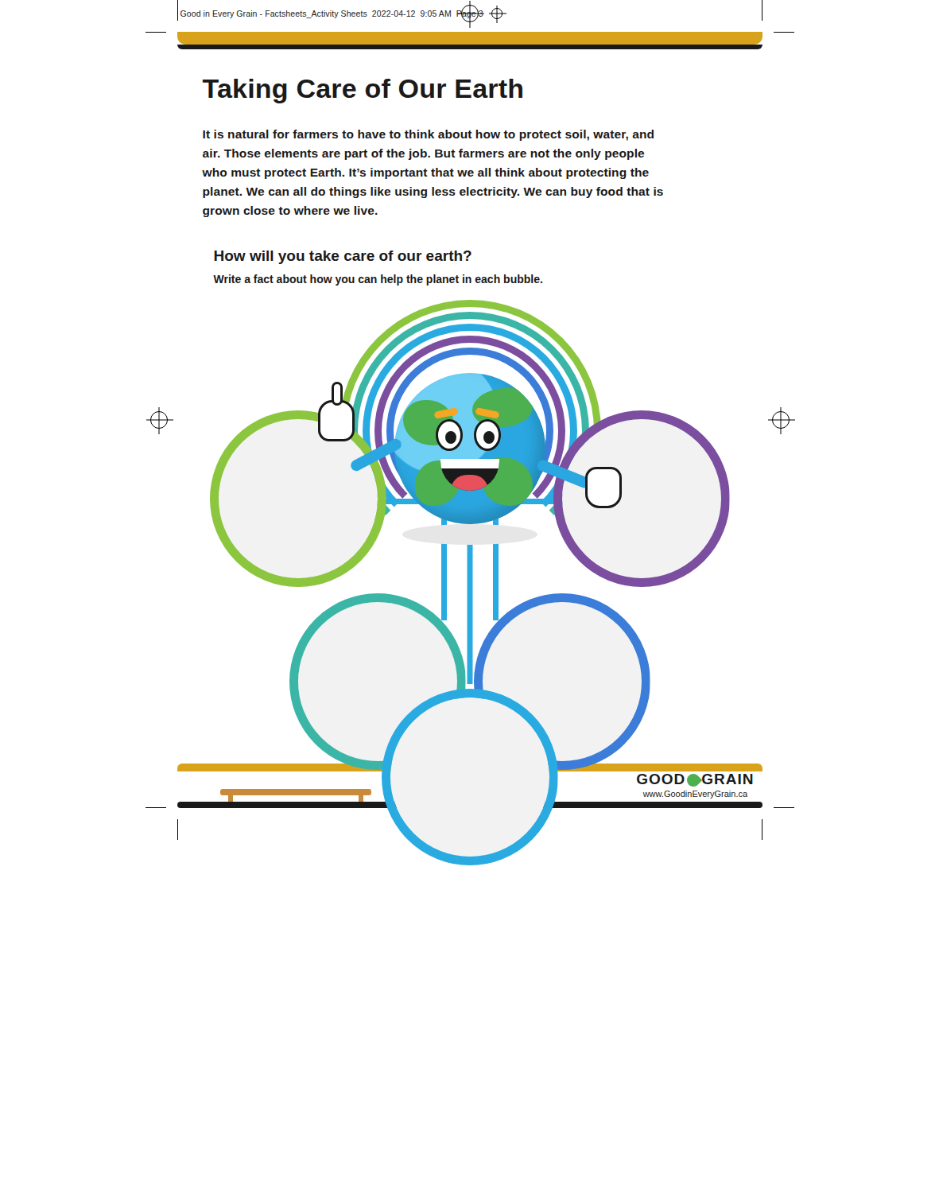Good in Every Grain - Factsheets_Activity Sheets 2022-04-12 9:05 AM Page 3
Taking Care of Our Earth
It is natural for farmers to have to think about how to protect soil, water, and air. Those elements are part of the job. But farmers are not the only people who must protect Earth. It’s important that we all think about protecting the planet. We can all do things like using less electricity. We can buy food that is grown close to where we live.
How will you take care of our earth?
Write a fact about how you can help the planet in each bubble.
GOOD GRAIN
www.GoodinEveryGrain.ca